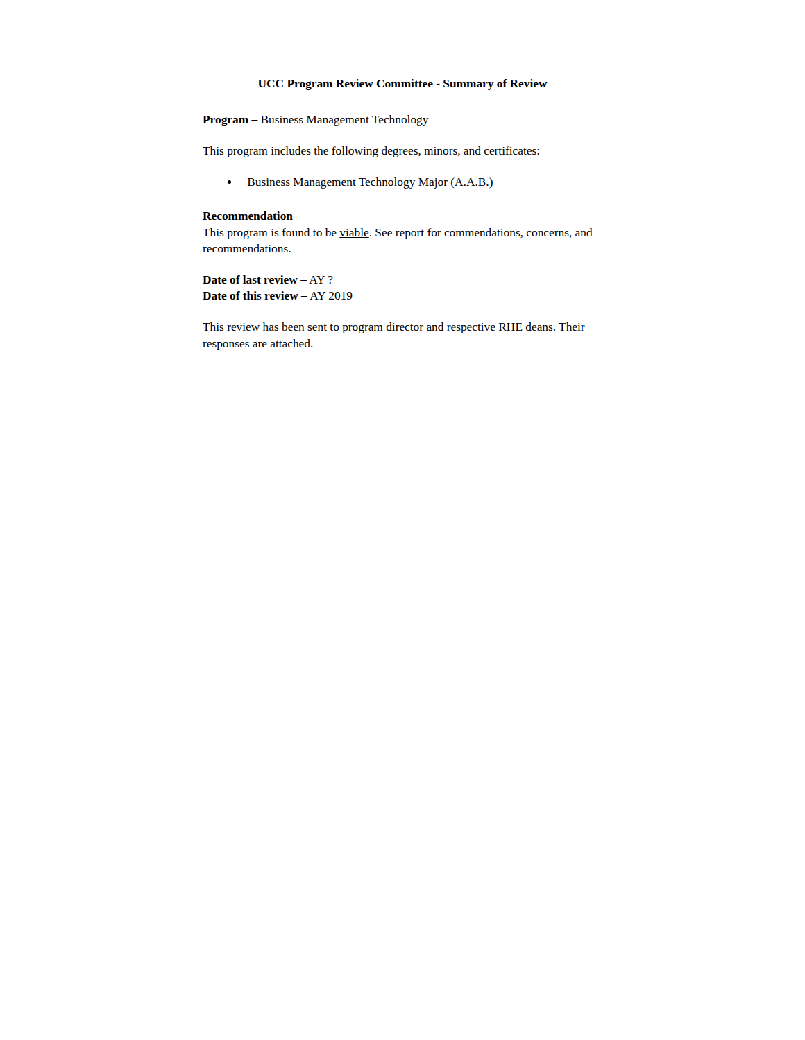UCC Program Review Committee - Summary of Review
Program – Business Management Technology
This program includes the following degrees, minors, and certificates:
Business Management Technology Major (A.A.B.)
Recommendation
This program is found to be viable. See report for commendations, concerns, and recommendations.
Date of last review – AY ?
Date of this review – AY 2019
This review has been sent to program director and respective RHE deans. Their responses are attached.